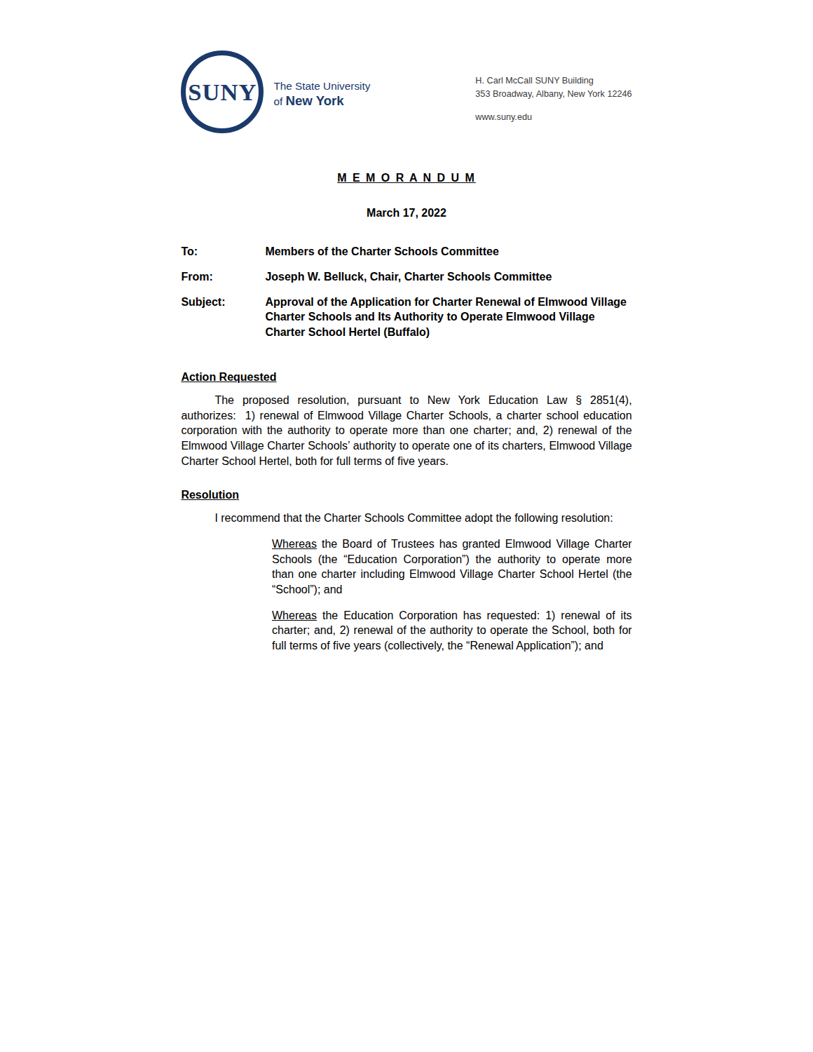SUNY
The State University of New York
H. Carl McCall SUNY Building
353 Broadway, Albany, New York 12246 www.suny.edu
M E M O R A N D U M
March 17, 2022
| To: | Members of the Charter Schools Committee |
| From: | Joseph W. Belluck, Chair, Charter Schools Committee |
| Subject: | Approval of the Application for Charter Renewal of Elmwood Village Charter Schools and Its Authority to Operate Elmwood Village Charter School Hertel (Buffalo) |
Action Requested
The proposed resolution, pursuant to New York Education Law § 2851(4), authorizes: 1) renewal of Elmwood Village Charter Schools, a charter school education corporation with the authority to operate more than one charter; and, 2) renewal of the Elmwood Village Charter Schools’ authority to operate one of its charters, Elmwood Village Charter School Hertel, both for full terms of five years.
Resolution
I recommend that the Charter Schools Committee adopt the following resolution:
Whereas the Board of Trustees has granted Elmwood Village Charter Schools (the “Education Corporation”) the authority to operate more than one charter including Elmwood Village Charter School Hertel (the “School”); and
Whereas the Education Corporation has requested: 1) renewal of its charter; and, 2) renewal of the authority to operate the School, both for full terms of five years (collectively, the “Renewal Application”); and